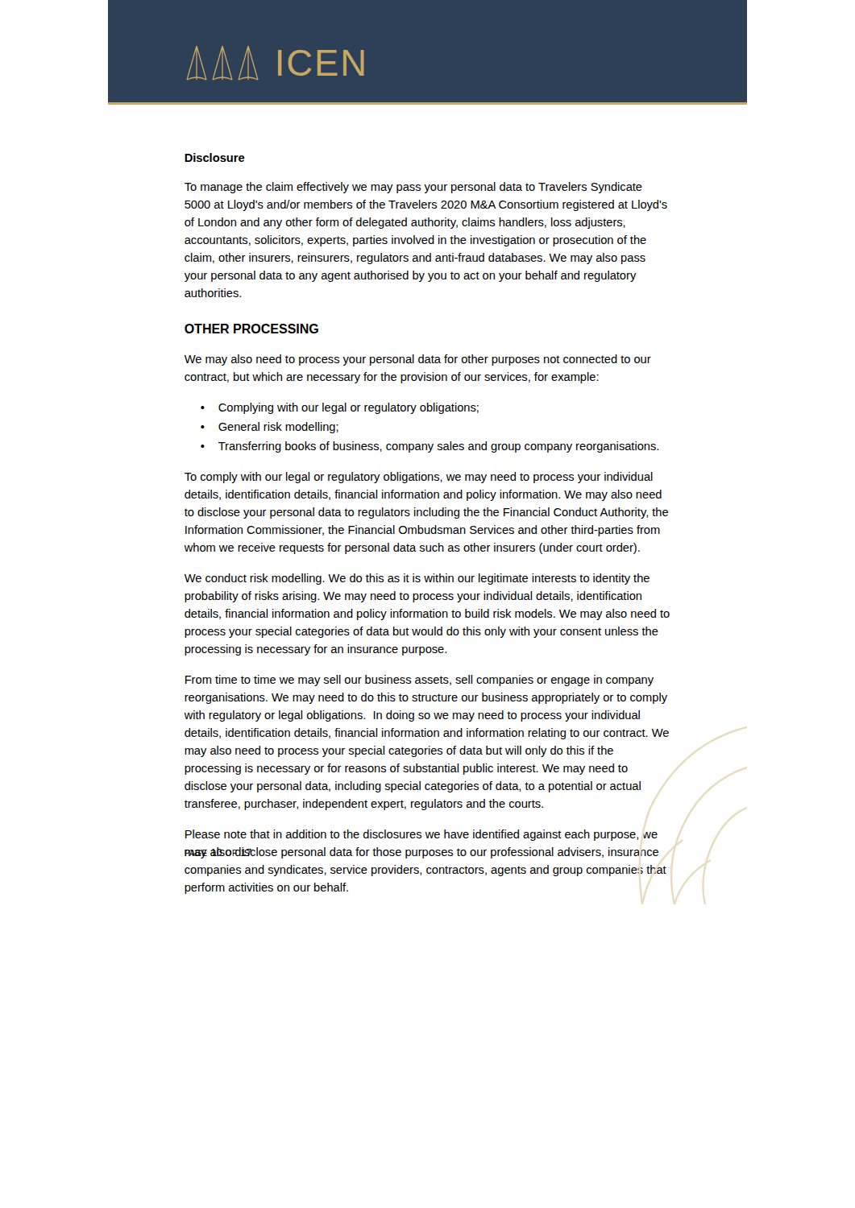ICEN
Disclosure
To manage the claim effectively we may pass your personal data to Travelers Syndicate 5000 at Lloyd's and/or members of the Travelers 2020 M&A Consortium registered at Lloyd's of London and any other form of delegated authority, claims handlers, loss adjusters, accountants, solicitors, experts, parties involved in the investigation or prosecution of the claim, other insurers, reinsurers, regulators and anti-fraud databases. We may also pass your personal data to any agent authorised by you to act on your behalf and regulatory authorities.
Other Processing
We may also need to process your personal data for other purposes not connected to our contract, but which are necessary for the provision of our services, for example:
Complying with our legal or regulatory obligations;
General risk modelling;
Transferring books of business, company sales and group company reorganisations.
To comply with our legal or regulatory obligations, we may need to process your individual details, identification details, financial information and policy information. We may also need to disclose your personal data to regulators including the the Financial Conduct Authority, the Information Commissioner, the Financial Ombudsman Services and other third-parties from whom we receive requests for personal data such as other insurers (under court order).
We conduct risk modelling. We do this as it is within our legitimate interests to identity the probability of risks arising. We may need to process your individual details, identification details, financial information and policy information to build risk models. We may also need to process your special categories of data but would do this only with your consent unless the processing is necessary for an insurance purpose.
From time to time we may sell our business assets, sell companies or engage in company reorganisations. We may need to do this to structure our business appropriately or to comply with regulatory or legal obligations. In doing so we may need to process your individual details, identification details, financial information and information relating to our contract. We may also need to process your special categories of data but will only do this if the processing is necessary or for reasons of substantial public interest. We may need to disclose your personal data, including special categories of data, to a potential or actual transferee, purchaser, independent expert, regulators and the courts.
Please note that in addition to the disclosures we have identified against each purpose, we may also disclose personal data for those purposes to our professional advisers, insurance companies and syndicates, service providers, contractors, agents and group companies that perform activities on our behalf.
Page 10 of 17